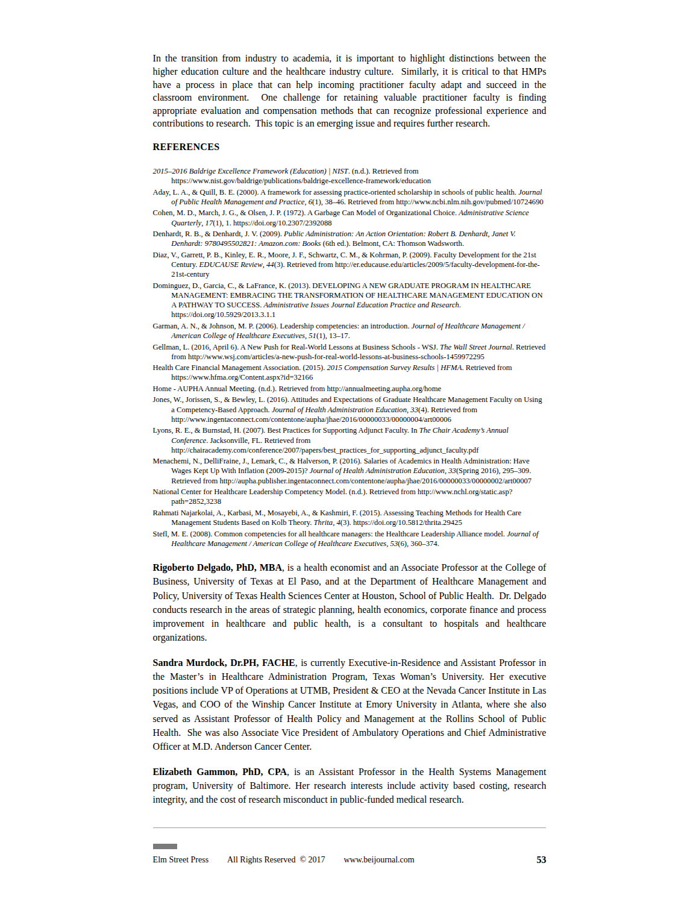In the transition from industry to academia, it is important to highlight distinctions between the higher education culture and the healthcare industry culture. Similarly, it is critical to that HMPs have a process in place that can help incoming practitioner faculty adapt and succeed in the classroom environment. One challenge for retaining valuable practitioner faculty is finding appropriate evaluation and compensation methods that can recognize professional experience and contributions to research. This topic is an emerging issue and requires further research.
REFERENCES
2015–2016 Baldrige Excellence Framework (Education) | NIST. (n.d.). Retrieved from https://www.nist.gov/baldrige/publications/baldrige-excellence-framework/education
Aday, L. A., & Quill, B. E. (2000). A framework for assessing practice-oriented scholarship in schools of public health. Journal of Public Health Management and Practice, 6(1), 38–46. Retrieved from http://www.ncbi.nlm.nih.gov/pubmed/10724690
Cohen, M. D., March, J. G., & Olsen, J. P. (1972). A Garbage Can Model of Organizational Choice. Administrative Science Quarterly, 17(1), 1. https://doi.org/10.2307/2392088
Denhardt, R. B., & Denhardt, J. V. (2009). Public Administration: An Action Orientation: Robert B. Denhardt, Janet V. Denhardt: 9780495502821: Amazon.com: Books (6th ed.). Belmont, CA: Thomson Wadsworth.
Diaz, V., Garrett, P. B., Kinley, E. R., Moore, J. F., Schwartz, C. M., & Kohrman, P. (2009). Faculty Development for the 21st Century. EDUCAUSE Review, 44(3). Retrieved from http://er.educause.edu/articles/2009/5/faculty-development-for-the-21st-century
Dominguez, D., Garcia, C., & LaFrance, K. (2013). DEVELOPING A NEW GRADUATE PROGRAM IN HEALTHCARE MANAGEMENT: EMBRACING THE TRANSFORMATION OF HEALTHCARE MANAGEMENT EDUCATION ON A PATHWAY TO SUCCESS. Administrative Issues Journal Education Practice and Research. https://doi.org/10.5929/2013.3.1.1
Garman, A. N., & Johnson, M. P. (2006). Leadership competencies: an introduction. Journal of Healthcare Management / American College of Healthcare Executives, 51(1), 13–17.
Gellman, L. (2016, April 6). A New Push for Real-World Lessons at Business Schools - WSJ. The Wall Street Journal. Retrieved from http://www.wsj.com/articles/a-new-push-for-real-world-lessons-at-business-schools-1459972295
Health Care Financial Management Association. (2015). 2015 Compensation Survey Results | HFMA. Retrieved from https://www.hfma.org/Content.aspx?id=32166
Home - AUPHA Annual Meeting. (n.d.). Retrieved from http://annualmeeting.aupha.org/home
Jones, W., Jorissen, S., & Bewley, L. (2016). Attitudes and Expectations of Graduate Healthcare Management Faculty on Using a Competency-Based Approach. Journal of Health Administration Education, 33(4). Retrieved from http://www.ingentaconnect.com/contentone/aupha/jhae/2016/00000033/00000004/art00006
Lyons, R. E., & Burnstad, H. (2007). Best Practices for Supporting Adjunct Faculty. In The Chair Academy’s Annual Conference. Jacksonville, FL. Retrieved from http://chairacademy.com/conference/2007/papers/best_practices_for_supporting_adjunct_faculty.pdf
Menachemi, N., DelliFraine, J., Lemark, C., & Halverson, P. (2016). Salaries of Academics in Health Administration: Have Wages Kept Up With Inflation (2009-2015)? Journal of Health Administration Education, 33(Spring 2016), 295–309. Retrieved from http://aupha.publisher.ingentaconnect.com/contentone/aupha/jhae/2016/00000033/00000002/art00007
National Center for Healthcare Leadership Competency Model. (n.d.). Retrieved from http://www.nchl.org/static.asp?path=2852,3238
Rahmati Najarkolai, A., Karbasi, M., Mosayebi, A., & Kashmiri, F. (2015). Assessing Teaching Methods for Health Care Management Students Based on Kolb Theory. Thrita, 4(3). https://doi.org/10.5812/thrita.29425
Stefl, M. E. (2008). Common competencies for all healthcare managers: the Healthcare Leadership Alliance model. Journal of Healthcare Management / American College of Healthcare Executives, 53(6), 360–374.
Rigoberto Delgado, PhD, MBA, is a health economist and an Associate Professor at the College of Business, University of Texas at El Paso, and at the Department of Healthcare Management and Policy, University of Texas Health Sciences Center at Houston, School of Public Health. Dr. Delgado conducts research in the areas of strategic planning, health economics, corporate finance and process improvement in healthcare and public health, is a consultant to hospitals and healthcare organizations.
Sandra Murdock, Dr.PH, FACHE, is currently Executive-in-Residence and Assistant Professor in the Master’s in Healthcare Administration Program, Texas Woman’s University. Her executive positions include VP of Operations at UTMB, President & CEO at the Nevada Cancer Institute in Las Vegas, and COO of the Winship Cancer Institute at Emory University in Atlanta, where she also served as Assistant Professor of Health Policy and Management at the Rollins School of Public Health. She was also Associate Vice President of Ambulatory Operations and Chief Administrative Officer at M.D. Anderson Cancer Center.
Elizabeth Gammon, PhD, CPA, is an Assistant Professor in the Health Systems Management program, University of Baltimore. Her research interests include activity based costing, research integrity, and the cost of research misconduct in public-funded medical research.
Elm Street Press All Rights Reserved © 2017 www.beijournal.com
53